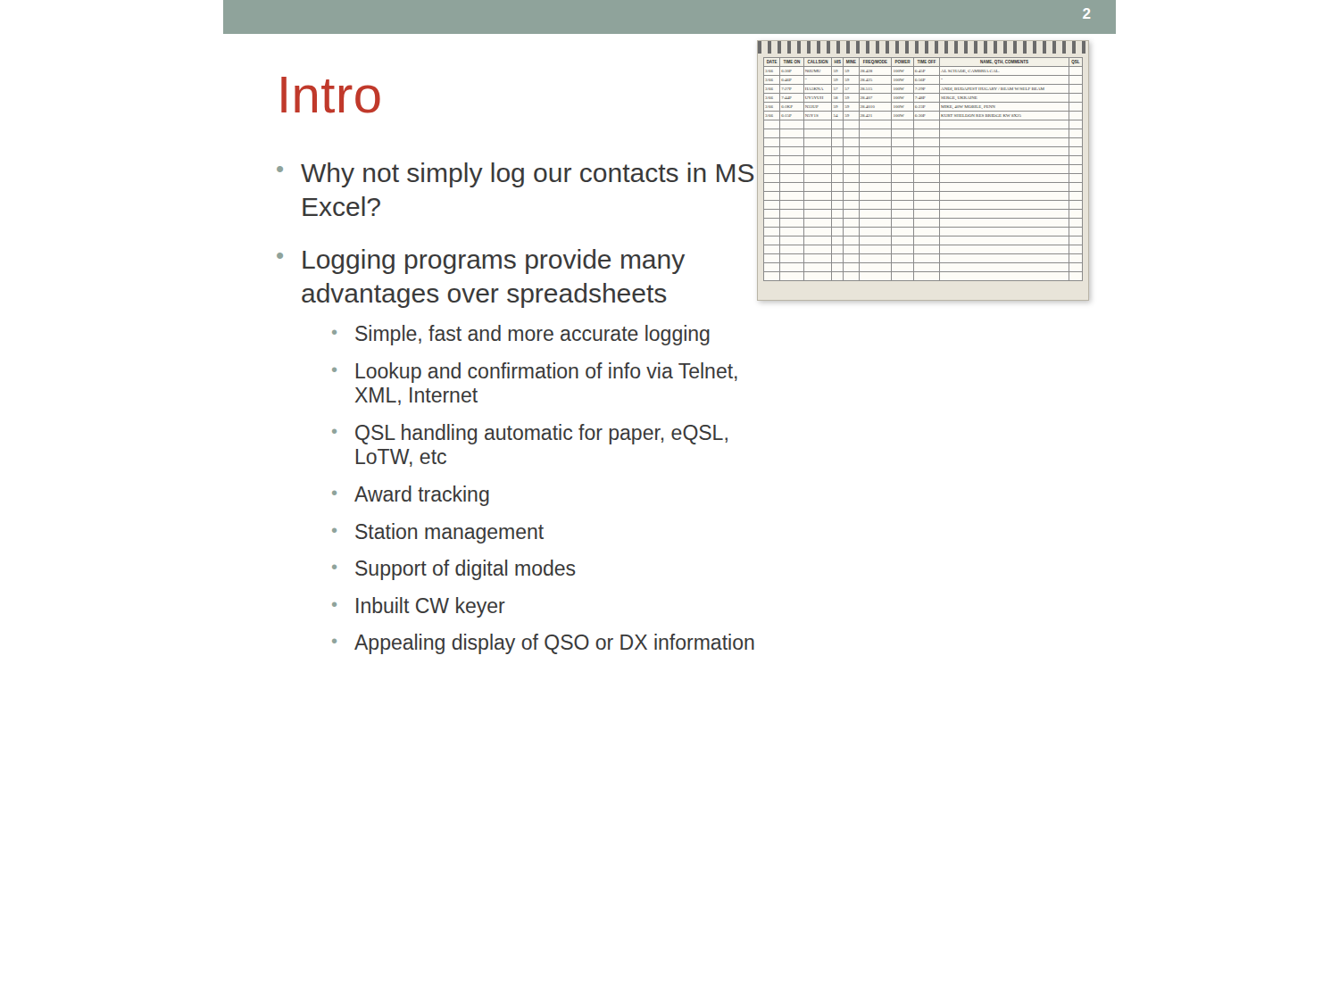2
Intro
Why not simply log our contacts in MS Excel?
Logging programs provide many advantages over spreadsheets
Simple, fast and more accurate logging
Lookup and confirmation of info via Telnet, XML, Internet
QSL handling automatic for paper, eQSL, LoTW, etc
Award tracking
Station management
Support of digital modes
Inbuilt CW keyer
Appealing display of QSO or DX information
| DATE | TIME ON | CALLSIGN | HIS | MINE | FREQ/MODE | POWER | TIME OFF | NAME, QTH, COMMENTS | QSL |
| --- | --- | --- | --- | --- | --- | --- | --- | --- | --- |
| 3/66 | 6:30P | N6UMU | 59 | 59 | 28.428 | 100W | 6:45P | AL SCHADE, CAMBRIA CAL. | |
| 3/66 | 6:46P | " | 59 | 59 | 28.425 | 100W | 6:56P | " | |
| 3/66 | 7:27P | HA5KNA | 57 | 57 | 28.515 | 100W | 7:29P | ANDI, BUDAPEST HUGARY / BEAM W/SELF BEAM | |
| 3/66 | 7:44P | UY5YUH | 58 | 59 | 28.407 | 100W | 7:48P | SERGE, UKRAINE | |
| 3/66 | 6:1KP | N33UP | 59 | 59 | 28.4010 | 100W | 6:23P | MIKE, 40W MOBILE, PENN | |
| 3/66 | 6:15P | N5Y1S | 54 | 59 | 28.421 | 100W | 6:30P | KURT SHELDON RES BRIDGE KW 8X25 | |